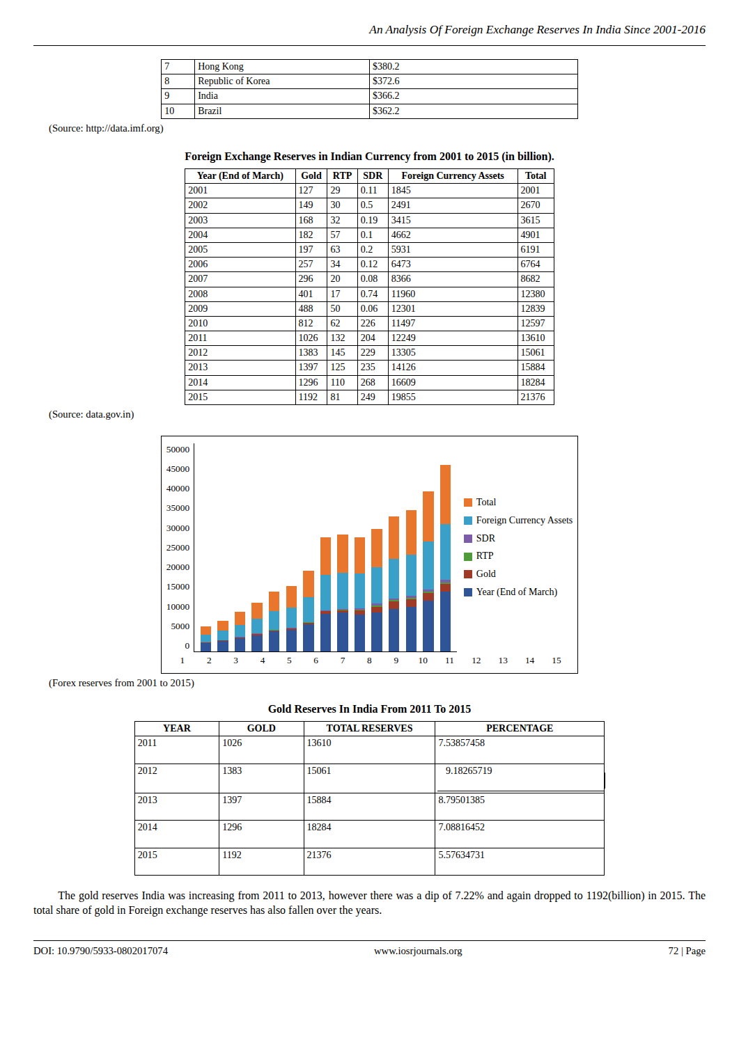An Analysis Of Foreign Exchange Reserves In India Since 2001-2016
| 7 | Hong Kong | $380.2 |
| 8 | Republic of Korea | $372.6 |
| 9 | India | $366.2 |
| 10 | Brazil | $362.2 |
(Source: http://data.imf.org)
Foreign Exchange Reserves in Indian Currency from 2001 to 2015 (in billion).
| Year (End of March) | Gold | RTP | SDR | Foreign Currency Assets | Total |
| --- | --- | --- | --- | --- | --- |
| 2001 | 127 | 29 | 0.11 | 1845 | 2001 |
| 2002 | 149 | 30 | 0.5 | 2491 | 2670 |
| 2003 | 168 | 32 | 0.19 | 3415 | 3615 |
| 2004 | 182 | 57 | 0.1 | 4662 | 4901 |
| 2005 | 197 | 63 | 0.2 | 5931 | 6191 |
| 2006 | 257 | 34 | 0.12 | 6473 | 6764 |
| 2007 | 296 | 20 | 0.08 | 8366 | 8682 |
| 2008 | 401 | 17 | 0.74 | 11960 | 12380 |
| 2009 | 488 | 50 | 0.06 | 12301 | 12839 |
| 2010 | 812 | 62 | 226 | 11497 | 12597 |
| 2011 | 1026 | 132 | 204 | 12249 | 13610 |
| 2012 | 1383 | 145 | 229 | 13305 | 15061 |
| 2013 | 1397 | 125 | 235 | 14126 | 15884 |
| 2014 | 1296 | 110 | 268 | 16609 | 18284 |
| 2015 | 1192 | 81 | 249 | 19855 | 21376 |
(Source: data.gov.in)
50000 45000 40000 35000 30000 25000 20000 15000 10000 5000 0
Total
Foreign Currency Assets
SDR
RTP
Gold
Year (End of March)
123456789101112131415
(Forex reserves from 2001 to 2015)
Gold Reserves In India From 2011 To 2015
| YEAR | GOLD | TOTAL RESERVES | PERCENTAGE |
| --- | --- | --- | --- |
| 2011 | 1026 | 13610 | 7.53857458 |
| 2012 | 1383 | 15061 | 9.18265719 |
| 2013 | 1397 | 15884 | 8.79501385 |
| 2014 | 1296 | 18284 | 7.08816452 |
| 2015 | 1192 | 21376 | 5.57634731 |
The gold reserves India was increasing from 2011 to 2013, however there was a dip of 7.22% and again dropped to 1192(billion) in 2015. The total share of gold in Foreign exchange reserves has also fallen over the years.
DOI: 10.9790/5933-0802017074 www.iosrjournals.org 72 | Page